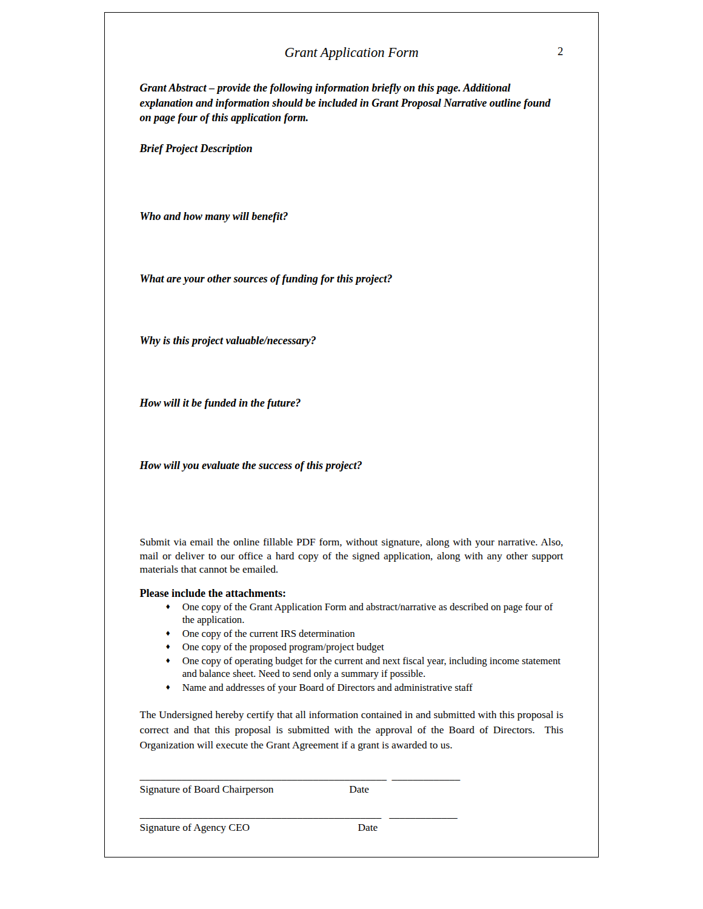Grant Application Form 2
Grant Abstract – provide the following information briefly on this page. Additional explanation and information should be included in Grant Proposal Narrative outline found on page four of this application form.
Brief Project Description
Who and how many will benefit?
What are your other sources of funding for this project?
Why is this project valuable/necessary?
How will it be funded in the future?
How will you evaluate the success of this project?
Submit via email the online fillable PDF form, without signature, along with your narrative. Also, mail or deliver to our office a hard copy of the signed application, along with any other support materials that cannot be emailed.
Please include the attachments:
One copy of the Grant Application Form and abstract/narrative as described on page four of the application.
One copy of the current IRS determination
One copy of the proposed program/project budget
One copy of operating budget for the current and next fiscal year, including income statement and balance sheet. Need to send only a summary if possible.
Name and addresses of your Board of Directors and administrative staff
The Undersigned hereby certify that all information contained in and submitted with this proposal is correct and that this proposal is submitted with the approval of the Board of Directors. This Organization will execute the Grant Agreement if a grant is awarded to us.
_______________________________________________ _____________
Signature of Board Chairperson Date
______________________________________________ _____________
Signature of Agency CEO Date